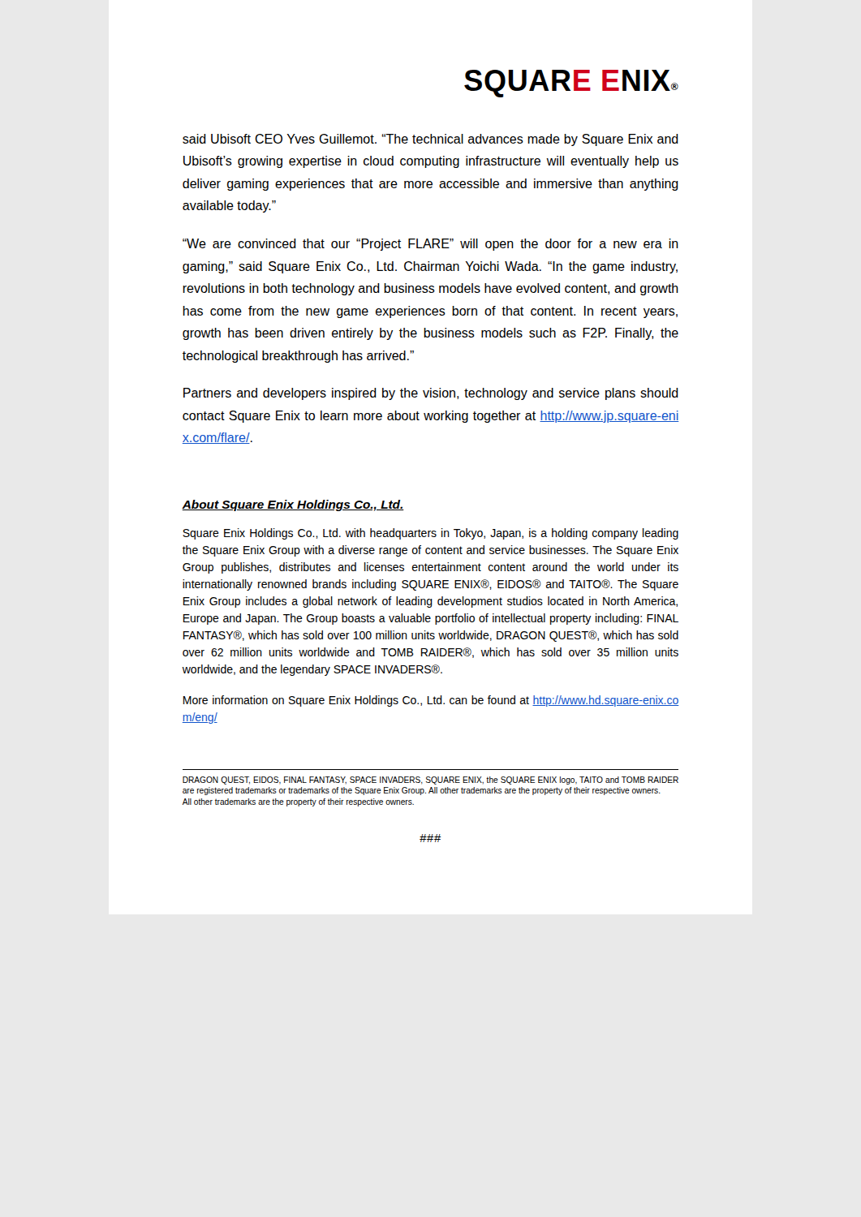SQUARE ENIX®
said Ubisoft CEO Yves Guillemot. “The technical advances made by Square Enix and Ubisoft’s growing expertise in cloud computing infrastructure will eventually help us deliver gaming experiences that are more accessible and immersive than anything available today.”
“We are convinced that our “Project FLARE” will open the door for a new era in gaming,” said Square Enix Co., Ltd. Chairman Yoichi Wada. “In the game industry, revolutions in both technology and business models have evolved content, and growth has come from the new game experiences born of that content. In recent years, growth has been driven entirely by the business models such as F2P. Finally, the technological breakthrough has arrived.”
Partners and developers inspired by the vision, technology and service plans should contact Square Enix to learn more about working together at http://www.jp.square-enix.com/flare/.
About Square Enix Holdings Co., Ltd.
Square Enix Holdings Co., Ltd. with headquarters in Tokyo, Japan, is a holding company leading the Square Enix Group with a diverse range of content and service businesses. The Square Enix Group publishes, distributes and licenses entertainment content around the world under its internationally renowned brands including SQUARE ENIX®, EIDOS® and TAITO®. The Square Enix Group includes a global network of leading development studios located in North America, Europe and Japan. The Group boasts a valuable portfolio of intellectual property including: FINAL FANTASY®, which has sold over 100 million units worldwide, DRAGON QUEST®, which has sold over 62 million units worldwide and TOMB RAIDER®, which has sold over 35 million units worldwide, and the legendary SPACE INVADERS®.
More information on Square Enix Holdings Co., Ltd. can be found at http://www.hd.square-enix.com/eng/
DRAGON QUEST, EIDOS, FINAL FANTASY, SPACE INVADERS, SQUARE ENIX, the SQUARE ENIX logo, TAITO and TOMB RAIDER are registered trademarks or trademarks of the Square Enix Group. All other trademarks are the property of their respective owners.
All other trademarks are the property of their respective owners.
###